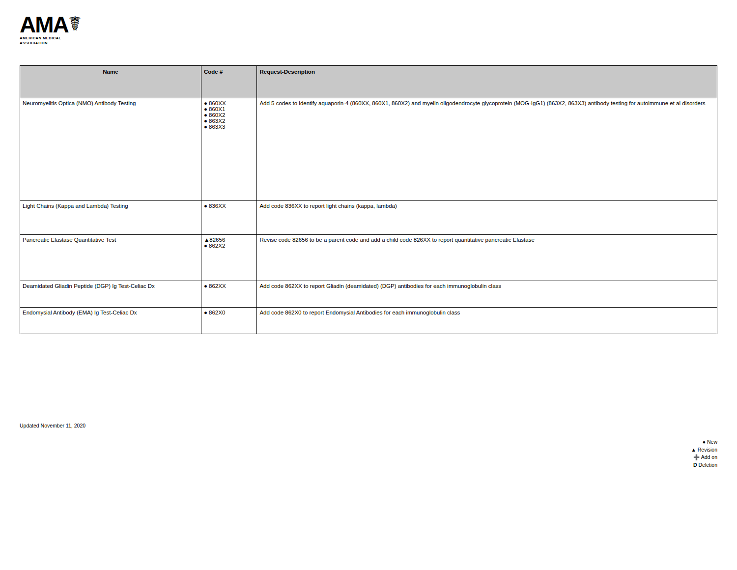AMA☤
AMERICAN MEDICAL
ASSOCIATION
| Name | Code # | Request-Description |
| --- | --- | --- |
| Neuromyelitis Optica (NMO) Antibody Testing | ● 860XX ● 860X1 ● 860X2 ● 863X2 ● 863X3 | Add 5 codes to identify aquaporin-4 (860XX, 860X1, 860X2) and myelin oligodendrocyte glycoprotein (MOG-IgG1) (863X2, 863X3) antibody testing for autoimmune et al disorders |
| Light Chains (Kappa and Lambda) Testing | ● 836XX | Add code 836XX to report light chains (kappa, lambda) |
| Pancreatic Elastase Quantitative Test | ▲82656 ● 862X2 | Revise code 82656 to be a parent code and add a child code 826XX to report quantitative pancreatic Elastase |
| Deamidated Gliadin Peptide (DGP) Ig Test-Celiac Dx | ● 862XX | Add code 862XX to report Gliadin (deamidated) (DGP) antibodies for each immunoglobulin class |
| Endomysial Antibody (EMA) Ig Test-Celiac Dx | ● 862X0 | Add code 862X0 to report Endomysial Antibodies for each immunoglobulin class |
Updated November 11, 2020
● New
▲ Revision
➕ Add on
D Deletion